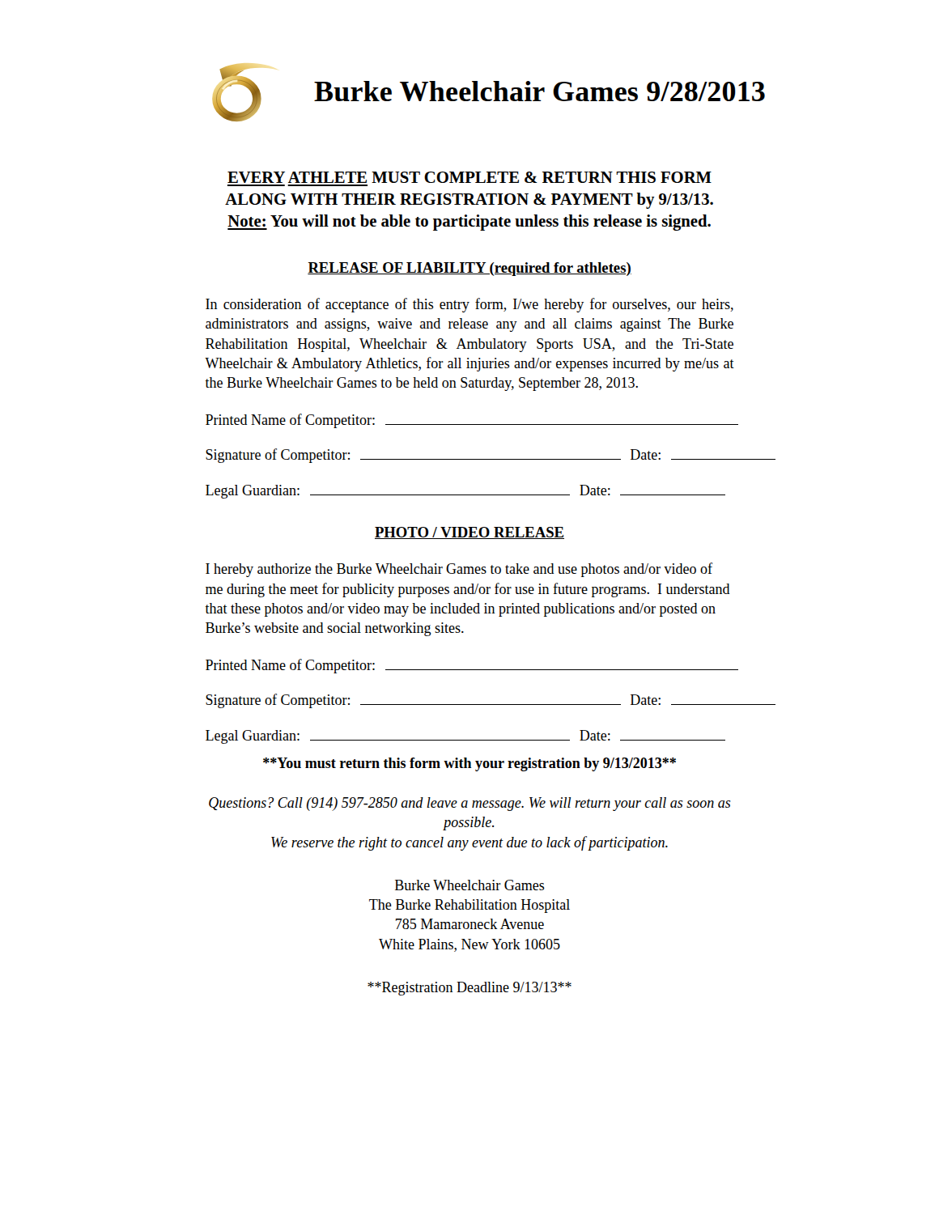Burke Wheelchair Games 9/28/2013
EVERY ATHLETE MUST COMPLETE & RETURN THIS FORM ALONG WITH THEIR REGISTRATION & PAYMENT by 9/13/13.
Note: You will not be able to participate unless this release is signed.
RELEASE OF LIABILITY (required for athletes)
In consideration of acceptance of this entry form, I/we hereby for ourselves, our heirs, administrators and assigns, waive and release any and all claims against The Burke Rehabilitation Hospital, Wheelchair & Ambulatory Sports USA, and the Tri-State Wheelchair & Ambulatory Athletics, for all injuries and/or expenses incurred by me/us at the Burke Wheelchair Games to be held on Saturday, September 28, 2013.
Printed Name of Competitor:
Signature of Competitor: Date:
Legal Guardian: Date:
PHOTO / VIDEO RELEASE
I hereby authorize the Burke Wheelchair Games to take and use photos and/or video of me during the meet for publicity purposes and/or for use in future programs. I understand that these photos and/or video may be included in printed publications and/or posted on Burke’s website and social networking sites.
Printed Name of Competitor:
Signature of Competitor: Date:
Legal Guardian: Date:
**You must return this form with your registration by 9/13/2013**
Questions? Call (914) 597-2850 and leave a message. We will return your call as soon as possible.
We reserve the right to cancel any event due to lack of participation.
Burke Wheelchair Games
The Burke Rehabilitation Hospital
785 Mamaroneck Avenue
White Plains, New York 10605
**Registration Deadline 9/13/13**